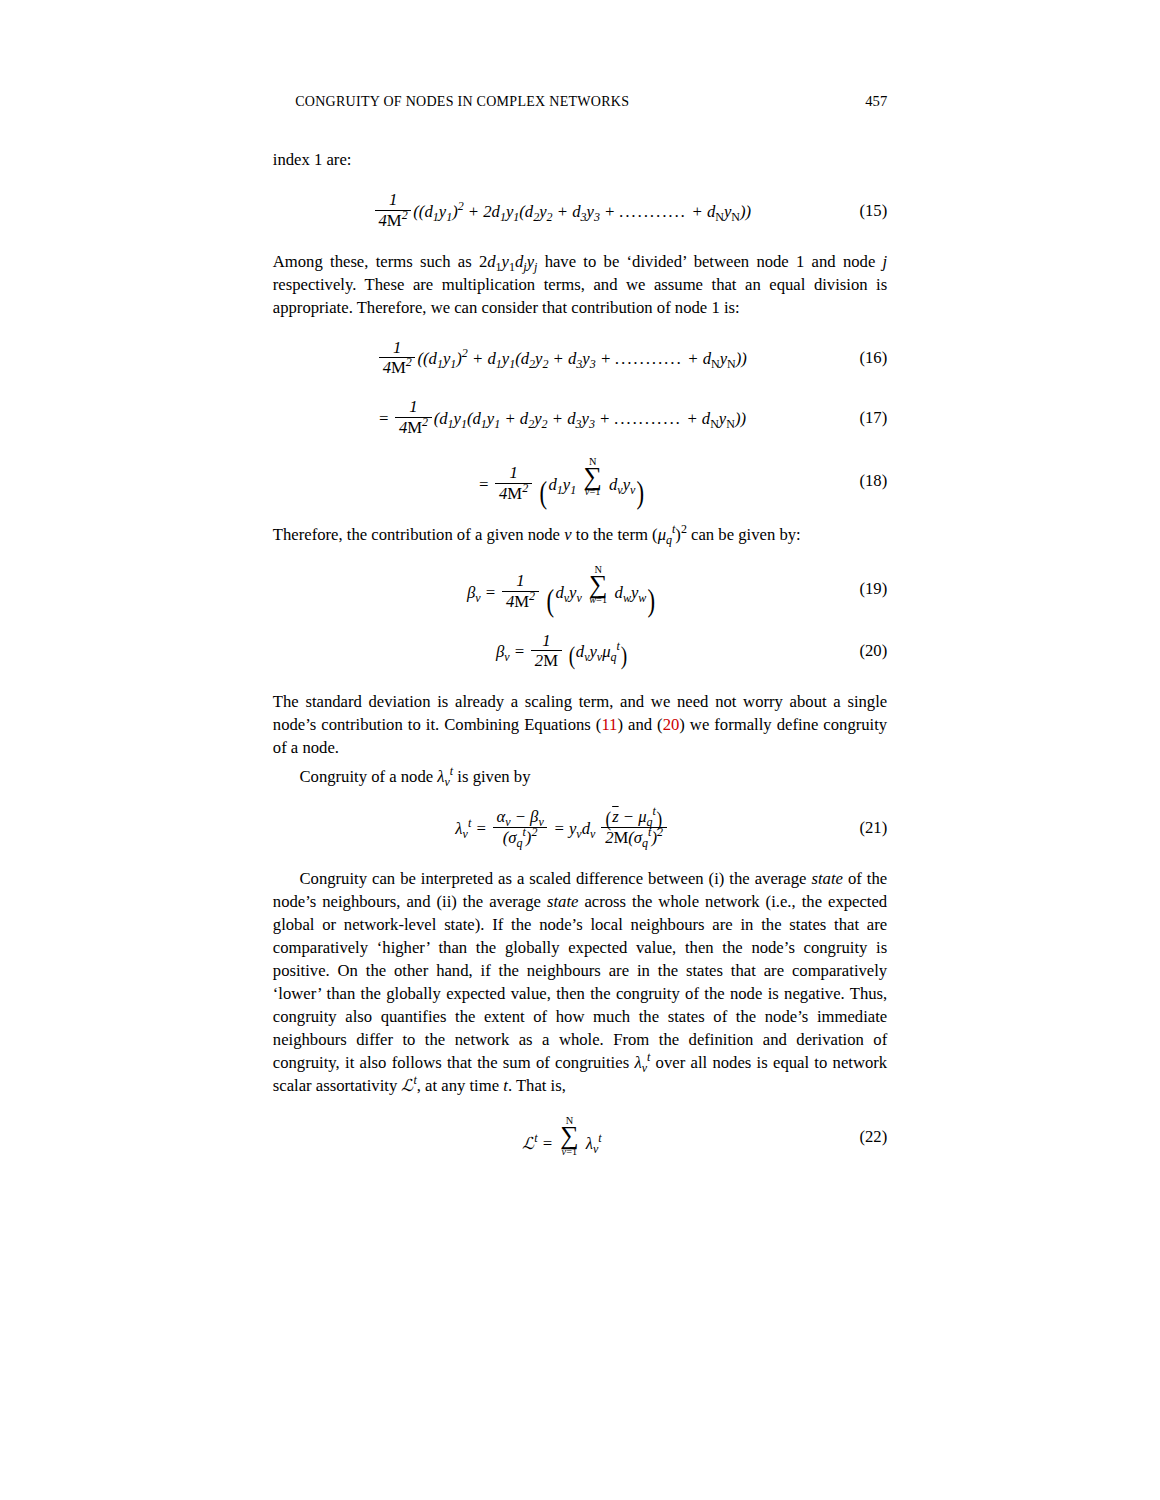CONGRUITY OF NODES IN COMPLEX NETWORKS 457
index 1 are:
14M2((d1y1)2 + 2d1y1(d2y2 + d3y3 + ........... + dNyN))
(15)
Among these, terms such as 2d1y1djyj have to be ‘divided’ between node 1 and node j respectively. These are multiplication terms, and we assume that an equal division is appropriate. Therefore, we can consider that contribution of node 1 is:
14M2((d1y1)2 + d1y1(d2y2 + d3y3 + ........... + dNyN))
(16)
= 14M2(d1y1(d1y1 + d2y2 + d3y3 + ........... + dNyN))
(17)
= 14M2 (d1y1 N∑v=1 dvyv)
(18)
Therefore, the contribution of a given node v to the term (μqt)2 can be given by:
βv = 14M2 (dvyv N∑w=1 dwyw)
(19)
βv = 12M (dvyvμqt)
(20)
The standard deviation is already a scaling term, and we need not worry about a single node’s contribution to it. Combining Equations (11) and (20) we formally define congruity of a node.
Congruity of a node λvt is given by
λvt = αv − βv(σqt)2 = yvdv (z − μqt) 2M(σqt)2
(21)
Congruity can be interpreted as a scaled difference between (i) the average state of the node’s neighbours, and (ii) the average state across the whole network (i.e., the expected global or network-level state). If the node’s local neighbours are in the states that are comparatively ‘higher’ than the globally expected value, then the node’s congruity is positive. On the other hand, if the neighbours are in the states that are comparatively ‘lower’ than the globally expected value, then the congruity of the node is negative. Thus, congruity also quantifies the extent of how much the states of the node’s immediate neighbours differ to the network as a whole. From the definition and derivation of congruity, it also follows that the sum of congruities λvt over all nodes is equal to network scalar assortativity ℒt, at any time t. That is,
ℒt = N∑v=1 λvt
(22)